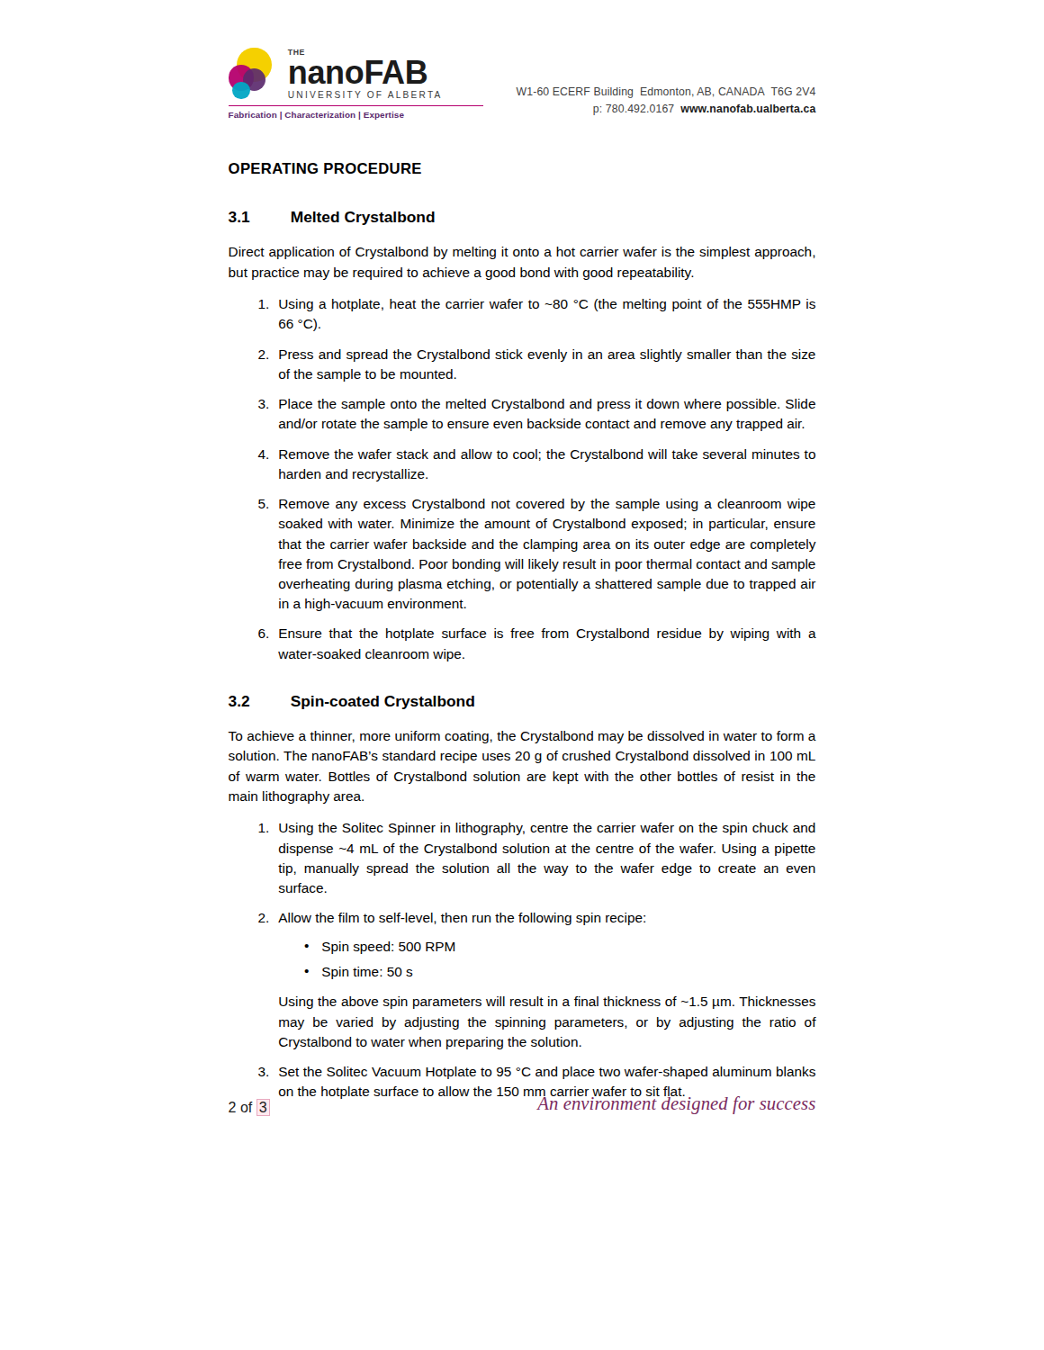THE
nano FAB
UNIVERSITY OF ALBERTA
Fabrication | Characterization | Expertise
W1-60 ECERF Building Edmonton, AB, CANADA T6G 2V4
p: 780.492.0167 www.nanofab.ualberta.ca
OPERATING PROCEDURE
3.1 Melted Crystalbond
Direct application of Crystalbond by melting it onto a hot carrier wafer is the simplest approach, but practice may be required to achieve a good bond with good repeatability.
Using a hotplate, heat the carrier wafer to ~80 °C (the melting point of the 555HMP is 66 °C).
Press and spread the Crystalbond stick evenly in an area slightly smaller than the size of the sample to be mounted.
Place the sample onto the melted Crystalbond and press it down where possible. Slide and/or rotate the sample to ensure even backside contact and remove any trapped air.
Remove the wafer stack and allow to cool; the Crystalbond will take several minutes to harden and recrystallize.
Remove any excess Crystalbond not covered by the sample using a cleanroom wipe soaked with water. Minimize the amount of Crystalbond exposed; in particular, ensure that the carrier wafer backside and the clamping area on its outer edge are completely free from Crystalbond. Poor bonding will likely result in poor thermal contact and sample overheating during plasma etching, or potentially a shattered sample due to trapped air in a high-vacuum environment.
Ensure that the hotplate surface is free from Crystalbond residue by wiping with a water-soaked cleanroom wipe.
3.2 Spin-coated Crystalbond
To achieve a thinner, more uniform coating, the Crystalbond may be dissolved in water to form a solution. The nanoFAB’s standard recipe uses 20 g of crushed Crystalbond dissolved in 100 mL of warm water. Bottles of Crystalbond solution are kept with the other bottles of resist in the main lithography area.
Using the Solitec Spinner in lithography, centre the carrier wafer on the spin chuck and dispense ~4 mL of the Crystalbond solution at the centre of the wafer. Using a pipette tip, manually spread the solution all the way to the wafer edge to create an even surface.
Allow the film to self-level, then run the following spin recipe:
Spin speed: 500 RPM
Spin time: 50 s
Using the above spin parameters will result in a final thickness of ~1.5 µm. Thicknesses may be varied by adjusting the spinning parameters, or by adjusting the ratio of Crystalbond to water when preparing the solution.
Set the Solitec Vacuum Hotplate to 95 °C and place two wafer-shaped aluminum blanks on the hotplate surface to allow the 150 mm carrier wafer to sit flat.
2 of 3
An environment designed for success